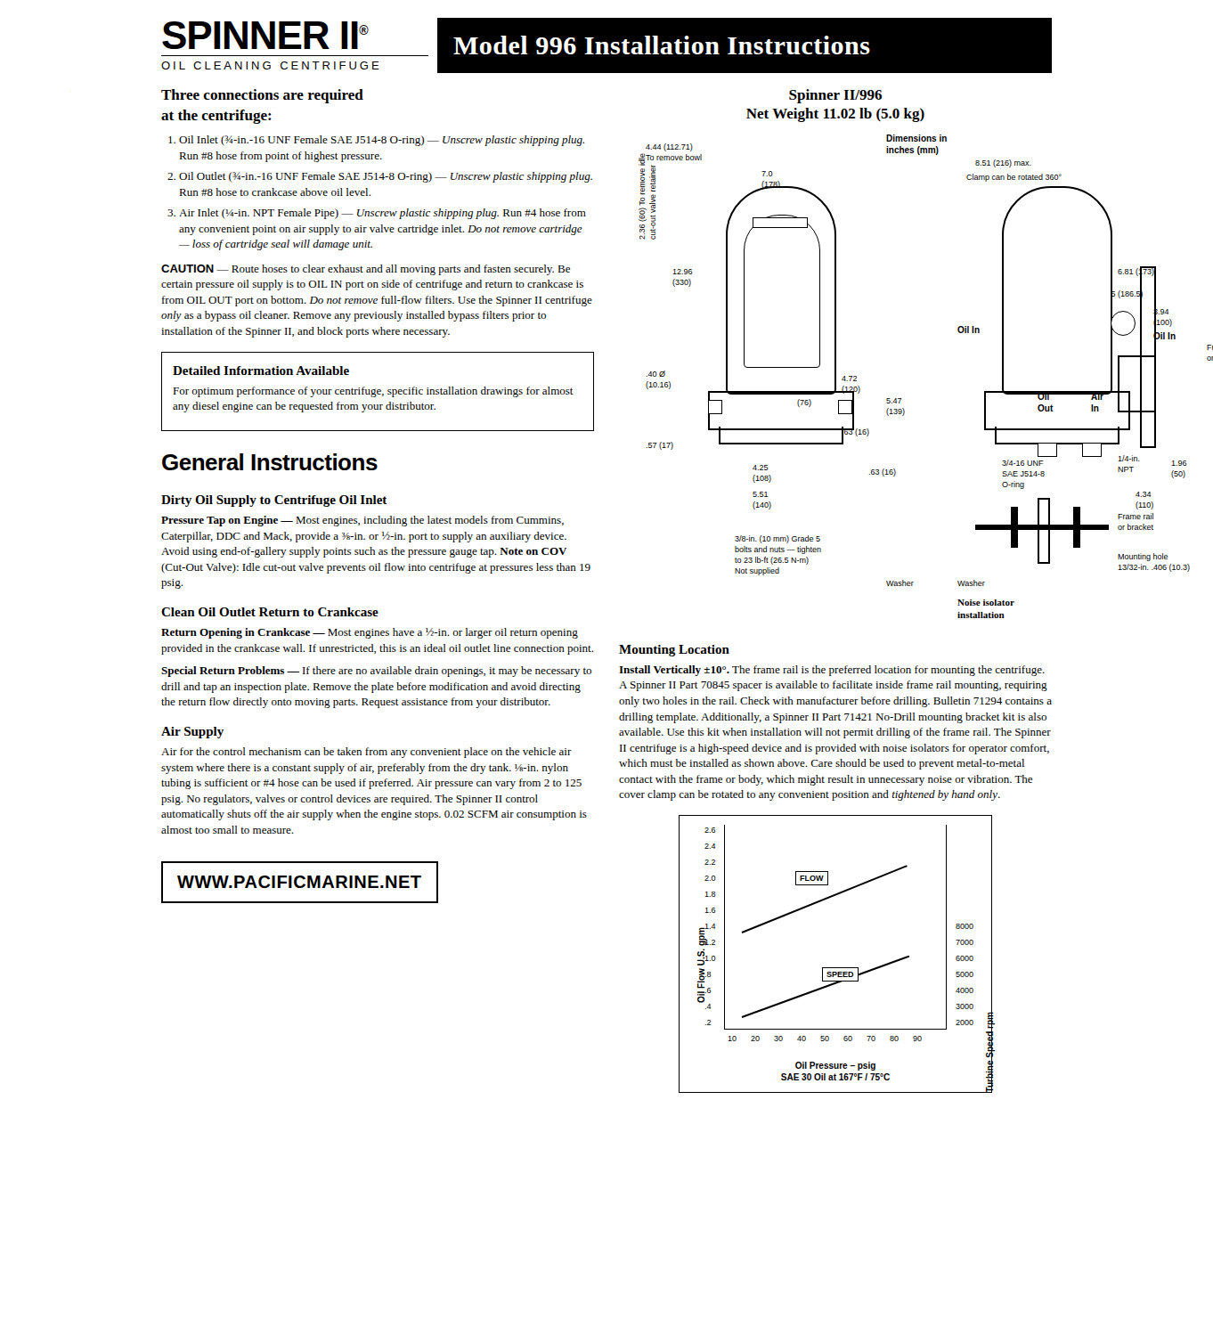SPINNER II®
OIL CLEANING CENTRIFUGE
Model 996 Installation Instructions
Three connections are required
at the centrifuge:
Oil Inlet (¾-in.-16 UNF Female SAE J514-8 O-ring) — Unscrew plastic shipping plug. Run #8 hose from point of highest pressure.
Oil Outlet (¾-in.-16 UNF Female SAE J514-8 O-ring) — Unscrew plastic shipping plug. Run #8 hose to crankcase above oil level.
Air Inlet (¼-in. NPT Female Pipe) — Unscrew plastic shipping plug. Run #4 hose from any convenient point on air supply to air valve cartridge inlet. Do not remove cartridge — loss of cartridge seal will damage unit.
CAUTION — Route hoses to clear exhaust and all moving parts and fasten securely. Be certain pressure oil supply is to OIL IN port on side of centrifuge and return to crankcase is from OIL OUT port on bottom. Do not remove full-flow filters. Use the Spinner II centrifuge only as a bypass oil cleaner. Remove any previously installed bypass filters prior to installation of the Spinner II, and block ports where necessary.
Detailed Information Available
For optimum performance of your centrifuge, specific installation drawings for almost any diesel engine can be requested from your distributor.
General Instructions
Dirty Oil Supply to Centrifuge Oil Inlet
Pressure Tap on Engine — Most engines, including the latest models from Cummins, Caterpillar, DDC and Mack, provide a ⅜-in. or ½-in. port to supply an auxiliary device. Avoid using end-of-gallery supply points such as the pressure gauge tap. Note on COV (Cut-Out Valve): Idle cut-out valve prevents oil flow into centrifuge at pressures less than 19 psig.
Clean Oil Outlet Return to Crankcase
Return Opening in Crankcase — Most engines have a ½-in. or larger oil return opening provided in the crankcase wall. If unrestricted, this is an ideal oil outlet line connection point.
Special Return Problems — If there are no available drain openings, it may be necessary to drill and tap an inspection plate. Remove the plate before modification and avoid directing the return flow directly onto moving parts. Request assistance from your distributor.
Air Supply
Air for the control mechanism can be taken from any convenient place on the vehicle air system where there is a constant supply of air, preferably from the dry tank. ⅛-in. nylon tubing is sufficient or #4 hose can be used if preferred. Air pressure can vary from 2 to 125 psig. No regulators, valves or control devices are required. The Spinner II control automatically shuts off the air supply when the engine stops. 0.02 SCFM air consumption is almost too small to measure.
WWW.PACIFICMARINE.NET
Spinner II/996
Net Weight 11.02 lb (5.0 kg)
4.44 (112.71)
To remove bowl
Dimensions in
inches (mm)
7.0
(178)
8.51 (216) max.
Clamp can be rotated 360°
2.36 (60) To remove idle
cut-out valve retainer
12.96
(330)
6.81 (173)
7.35 (186.5)
3/4-16 UNF
SAE J514-8
O-ring
3.94
(100)
Oil In
Oil In
Frame rail
or bracket
.79 (20)
.40 Ø
(10.16)
4.72
(120)
3.00
(76)
5.47
(139)
Oil
Out
Air
In
.63 (16)
.57 (17)
4.25
(108)
.63 (16)
5.51
(140)
3/4-16 UNF
SAE J514-8
O-ring
1/4-in.
NPT
1.96
(50)
4.34
(110)
Frame rail
or bracket
3/8-in. (10 mm) Grade 5
bolts and nuts — tighten
to 23 lb-ft (26.5 N-m)
Not supplied
Mounting hole
13/32-in. .406 (10.3)
Washer
Washer
Noise isolator installation
Mounting Location
Install Vertically ±10°. The frame rail is the preferred location for mounting the centrifuge. A Spinner II Part 70845 spacer is available to facilitate inside frame rail mounting, requiring only two holes in the rail. Check with manufacturer before drilling. Bulletin 71294 contains a drilling template. Additionally, a Spinner II Part 71421 No-Drill mounting bracket kit is also available. Use this kit when installation will not permit drilling of the frame rail. The Spinner II centrifuge is a high-speed device and is provided with noise isolators for operator comfort, which must be installed as shown above. Care should be used to prevent metal-to-metal contact with the frame or body, which might result in unnecessary noise or vibration. The cover clamp can be rotated to any convenient position and tightened by hand only.
Oil Flow U.S. gpm
Turbine Speed rpm
2.6
2.4
2.2
2.0
1.8
1.6
1.4
1.2
1.0
.8
.6
.4
.2
8000
7000
6000
5000
4000
3000
2000
10
20
30
40
50
60
70
80
90
FLOW
SPEED
Oil Pressure – psig
SAE 30 Oil at 167°F / 75°C